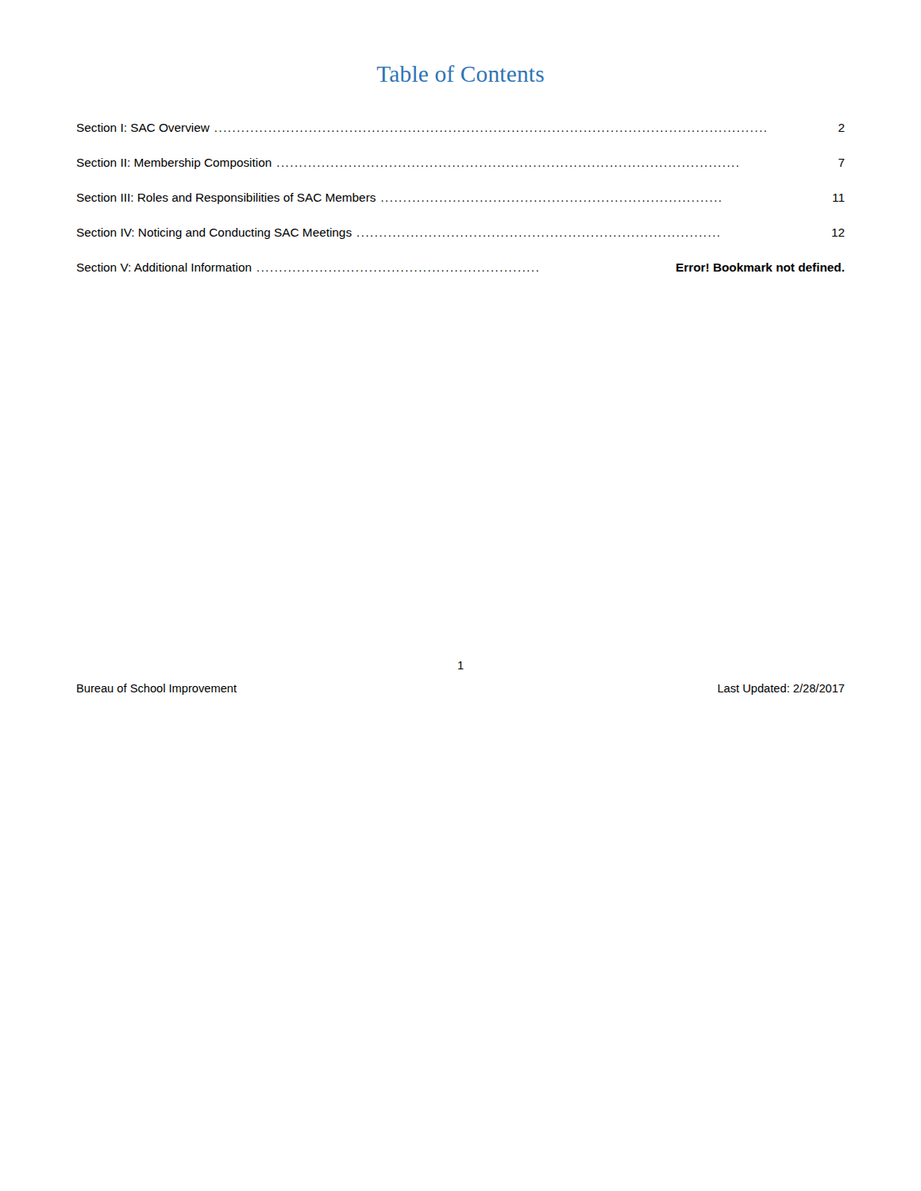Table of Contents
Section I: SAC Overview ........................................................................................................................... 2
Section II: Membership Composition ....................................................................................................... 7
Section III: Roles and Responsibilities of SAC Members ............................................................................ 11
Section IV: Noticing and Conducting SAC Meetings ................................................................................. 12
Section V: Additional Information ............................................................... Error! Bookmark not defined.
1
Bureau of School Improvement Last Updated: 2/28/2017